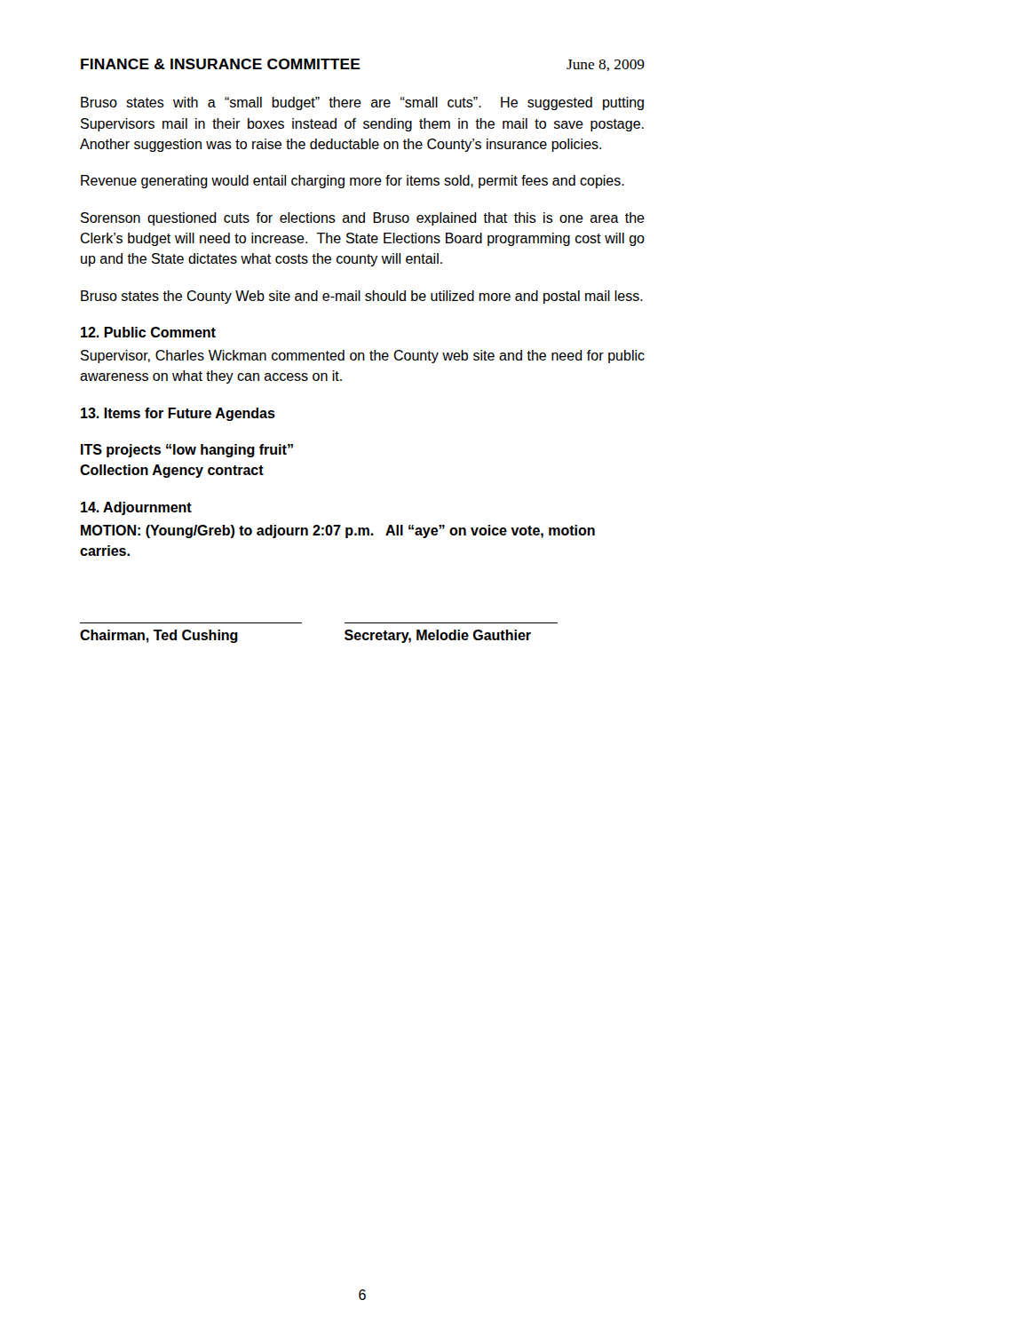FINANCE & INSURANCE COMMITTEE June 8, 2009
Bruso states with a “small budget” there are “small cuts”. He suggested putting Supervisors mail in their boxes instead of sending them in the mail to save postage. Another suggestion was to raise the deductable on the County’s insurance policies.
Revenue generating would entail charging more for items sold, permit fees and copies.
Sorenson questioned cuts for elections and Bruso explained that this is one area the Clerk’s budget will need to increase. The State Elections Board programming cost will go up and the State dictates what costs the county will entail.
Bruso states the County Web site and e-mail should be utilized more and postal mail less.
12. Public Comment
Supervisor, Charles Wickman commented on the County web site and the need for public awareness on what they can access on it.
13. Items for Future Agendas
ITS projects “low hanging fruit”
Collection Agency contract
14. Adjournment
MOTION: (Young/Greb) to adjourn 2:07 p.m. All “aye” on voice vote, motion carries.
Chairman, Ted Cushing
Secretary, Melodie Gauthier
6